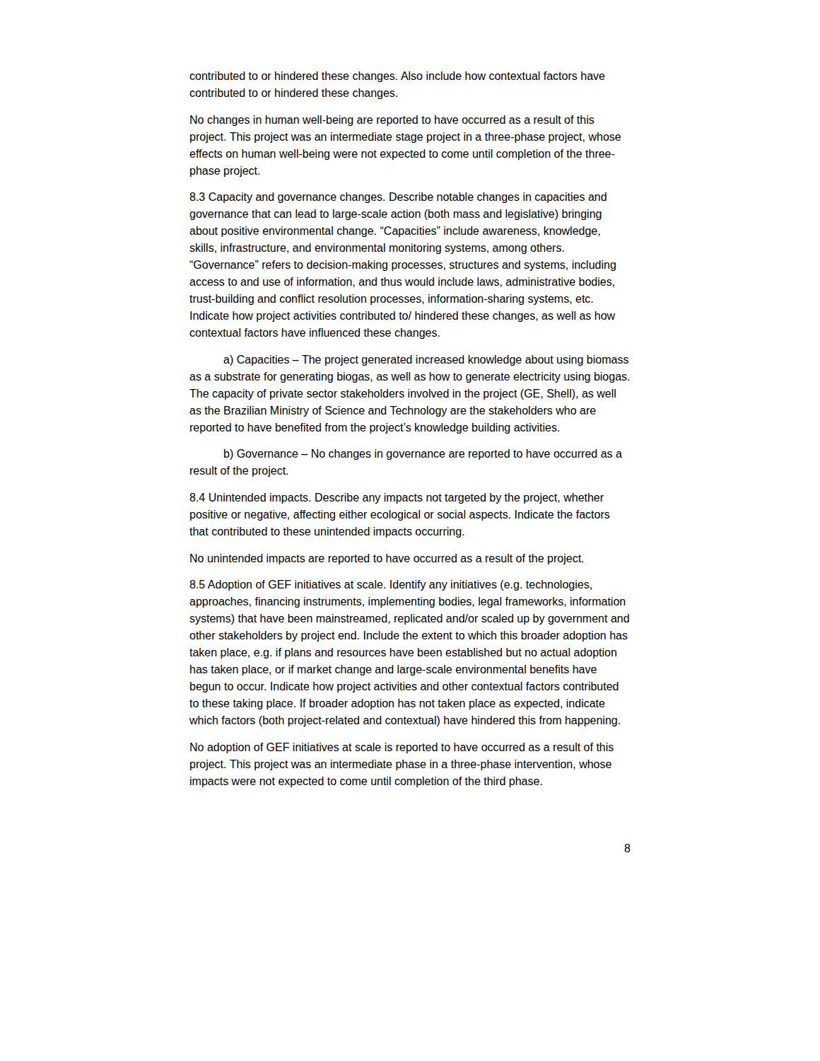contributed to or hindered these changes. Also include how contextual factors have contributed to or hindered these changes.
No changes in human well-being are reported to have occurred as a result of this project. This project was an intermediate stage project in a three-phase project, whose effects on human well-being were not expected to come until completion of the three-phase project.
8.3 Capacity and governance changes. Describe notable changes in capacities and governance that can lead to large-scale action (both mass and legislative) bringing about positive environmental change. “Capacities” include awareness, knowledge, skills, infrastructure, and environmental monitoring systems, among others. “Governance” refers to decision-making processes, structures and systems, including access to and use of information, and thus would include laws, administrative bodies, trust-building and conflict resolution processes, information-sharing systems, etc. Indicate how project activities contributed to/ hindered these changes, as well as how contextual factors have influenced these changes.
a) Capacities – The project generated increased knowledge about using biomass as a substrate for generating biogas, as well as how to generate electricity using biogas. The capacity of private sector stakeholders involved in the project (GE, Shell), as well as the Brazilian Ministry of Science and Technology are the stakeholders who are reported to have benefited from the project’s knowledge building activities.
b) Governance – No changes in governance are reported to have occurred as a result of the project.
8.4 Unintended impacts. Describe any impacts not targeted by the project, whether positive or negative, affecting either ecological or social aspects. Indicate the factors that contributed to these unintended impacts occurring.
No unintended impacts are reported to have occurred as a result of the project.
8.5 Adoption of GEF initiatives at scale. Identify any initiatives (e.g. technologies, approaches, financing instruments, implementing bodies, legal frameworks, information systems) that have been mainstreamed, replicated and/or scaled up by government and other stakeholders by project end. Include the extent to which this broader adoption has taken place, e.g. if plans and resources have been established but no actual adoption has taken place, or if market change and large-scale environmental benefits have begun to occur. Indicate how project activities and other contextual factors contributed to these taking place. If broader adoption has not taken place as expected, indicate which factors (both project-related and contextual) have hindered this from happening.
No adoption of GEF initiatives at scale is reported to have occurred as a result of this project. This project was an intermediate phase in a three-phase intervention, whose impacts were not expected to come until completion of the third phase.
8